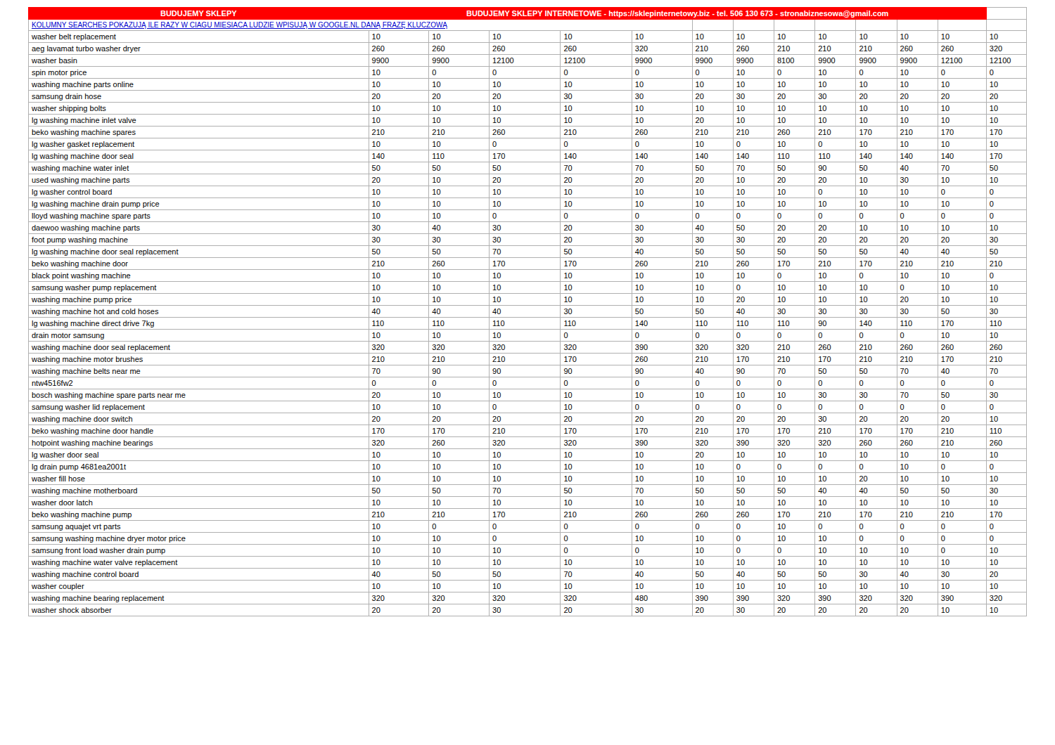| BUDUJEMY SKLEPY | BUDUJEMY SKLEPY INTERNETOWE - https://sklepinternetowy.biz - tel. 506 130 673 - stronabiznesowa@gmail.com | |
| --- | --- | --- |
| KOLUMNY SEARCHES POKAZUJĄ ILE RAZY W CIAGU MIESIACA LUDZIE WPISUJĄ W GOOGLE.NL DANĄ FRAZĘ KLUCZOWĄ | | | | | | | | |
| washer belt replacement | 10 | 10 | 10 | 10 | 10 | 10 | 10 | 10 | 10 | 10 | 10 | 10 | 10 |
| aeg lavamat turbo washer dryer | 260 | 260 | 260 | 260 | 320 | 210 | 260 | 210 | 210 | 210 | 260 | 260 | 320 |
| washer basin | 9900 | 9900 | 12100 | 12100 | 9900 | 9900 | 9900 | 8100 | 9900 | 9900 | 9900 | 12100 | 12100 |
| spin motor price | 10 | 0 | 0 | 0 | 0 | 0 | 10 | 0 | 10 | 0 | 10 | 0 | 0 |
| washing machine parts online | 10 | 10 | 10 | 10 | 10 | 10 | 10 | 10 | 10 | 10 | 10 | 10 | 10 |
| samsung drain hose | 20 | 20 | 20 | 30 | 30 | 20 | 30 | 20 | 30 | 20 | 20 | 20 | 20 |
| washer shipping bolts | 10 | 10 | 10 | 10 | 10 | 10 | 10 | 10 | 10 | 10 | 10 | 10 | 10 |
| lg washing machine inlet valve | 10 | 10 | 10 | 10 | 10 | 20 | 10 | 10 | 10 | 10 | 10 | 10 | 10 |
| beko washing machine spares | 210 | 210 | 260 | 210 | 260 | 210 | 210 | 260 | 210 | 170 | 210 | 170 | 170 |
| lg washer gasket replacement | 10 | 10 | 0 | 0 | 0 | 10 | 0 | 10 | 0 | 10 | 10 | 10 | 10 |
| lg washing machine door seal | 140 | 110 | 170 | 140 | 140 | 140 | 140 | 110 | 110 | 140 | 140 | 140 | 170 |
| washing machine water inlet | 50 | 50 | 50 | 70 | 70 | 50 | 70 | 50 | 90 | 50 | 40 | 70 | 50 |
| used washing machine parts | 20 | 10 | 20 | 20 | 20 | 20 | 10 | 20 | 20 | 10 | 30 | 10 | 10 |
| lg washer control board | 10 | 10 | 10 | 10 | 10 | 10 | 10 | 10 | 0 | 10 | 10 | 0 | 0 |
| lg washing machine drain pump price | 10 | 10 | 10 | 10 | 10 | 10 | 10 | 10 | 10 | 10 | 10 | 10 | 0 |
| lloyd washing machine spare parts | 10 | 10 | 0 | 0 | 0 | 0 | 0 | 0 | 0 | 0 | 0 | 0 | 0 |
| daewoo washing machine parts | 30 | 40 | 30 | 20 | 30 | 40 | 50 | 20 | 20 | 10 | 10 | 10 | 10 |
| foot pump washing machine | 30 | 30 | 30 | 20 | 30 | 30 | 30 | 20 | 20 | 20 | 20 | 20 | 30 |
| lg washing machine door seal replacement | 50 | 50 | 70 | 50 | 40 | 50 | 50 | 50 | 50 | 50 | 40 | 40 | 50 |
| beko washing machine door | 210 | 260 | 170 | 170 | 260 | 210 | 260 | 170 | 210 | 170 | 210 | 210 | 210 |
| black point washing machine | 10 | 10 | 10 | 10 | 10 | 10 | 10 | 0 | 10 | 0 | 10 | 10 | 0 |
| samsung washer pump replacement | 10 | 10 | 10 | 10 | 10 | 10 | 0 | 10 | 10 | 10 | 0 | 10 | 10 |
| washing machine pump price | 10 | 10 | 10 | 10 | 10 | 10 | 20 | 10 | 10 | 10 | 20 | 10 | 10 |
| washing machine hot and cold hoses | 40 | 40 | 40 | 30 | 50 | 50 | 40 | 30 | 30 | 30 | 30 | 50 | 30 |
| lg washing machine direct drive 7kg | 110 | 110 | 110 | 110 | 140 | 110 | 110 | 110 | 90 | 140 | 110 | 170 | 110 |
| drain motor samsung | 10 | 10 | 10 | 0 | 0 | 0 | 0 | 0 | 0 | 0 | 0 | 10 | 10 |
| washing machine door seal replacement | 320 | 320 | 320 | 320 | 390 | 320 | 320 | 210 | 260 | 210 | 260 | 260 | 260 |
| washing machine motor brushes | 210 | 210 | 210 | 170 | 260 | 210 | 170 | 210 | 170 | 210 | 210 | 170 | 210 |
| washing machine belts near me | 70 | 90 | 90 | 90 | 90 | 40 | 90 | 70 | 50 | 50 | 70 | 40 | 70 |
| ntw4516fw2 | 0 | 0 | 0 | 0 | 0 | 0 | 0 | 0 | 0 | 0 | 0 | 0 | 0 |
| bosch washing machine spare parts near me | 20 | 10 | 10 | 10 | 10 | 10 | 10 | 10 | 30 | 30 | 70 | 50 | 30 |
| samsung washer lid replacement | 10 | 10 | 0 | 10 | 0 | 0 | 0 | 0 | 0 | 0 | 0 | 0 | 0 |
| washing machine door switch | 20 | 20 | 20 | 20 | 20 | 20 | 20 | 20 | 30 | 20 | 20 | 20 | 10 |
| beko washing machine door handle | 170 | 170 | 210 | 170 | 170 | 210 | 170 | 170 | 210 | 170 | 170 | 210 | 110 |
| hotpoint washing machine bearings | 320 | 260 | 320 | 320 | 390 | 320 | 390 | 320 | 320 | 260 | 260 | 210 | 260 |
| lg washer door seal | 10 | 10 | 10 | 10 | 10 | 20 | 10 | 10 | 10 | 10 | 10 | 10 | 10 |
| lg drain pump 4681ea2001t | 10 | 10 | 10 | 10 | 10 | 10 | 0 | 0 | 0 | 0 | 10 | 0 | 0 |
| washer fill hose | 10 | 10 | 10 | 10 | 10 | 10 | 10 | 10 | 10 | 20 | 10 | 10 | 10 |
| washing machine motherboard | 50 | 50 | 70 | 50 | 70 | 50 | 50 | 50 | 40 | 40 | 50 | 50 | 30 |
| washer door latch | 10 | 10 | 10 | 10 | 10 | 10 | 10 | 10 | 10 | 10 | 10 | 10 | 10 |
| beko washing machine pump | 210 | 210 | 170 | 210 | 260 | 260 | 260 | 170 | 210 | 170 | 210 | 210 | 170 |
| samsung aquajet vrt parts | 10 | 0 | 0 | 0 | 0 | 0 | 0 | 10 | 0 | 0 | 0 | 0 | 0 |
| samsung washing machine dryer motor price | 10 | 10 | 0 | 0 | 10 | 10 | 0 | 10 | 10 | 0 | 0 | 0 | 0 |
| samsung front load washer drain pump | 10 | 10 | 10 | 0 | 0 | 10 | 0 | 0 | 10 | 10 | 10 | 0 | 10 |
| washing machine water valve replacement | 10 | 10 | 10 | 10 | 10 | 10 | 10 | 10 | 10 | 10 | 10 | 10 | 10 |
| washing machine control board | 40 | 50 | 50 | 70 | 40 | 50 | 40 | 50 | 50 | 30 | 40 | 30 | 20 |
| washer coupler | 10 | 10 | 10 | 10 | 10 | 10 | 10 | 10 | 10 | 10 | 10 | 10 | 10 |
| washing machine bearing replacement | 320 | 320 | 320 | 320 | 480 | 390 | 390 | 320 | 390 | 320 | 320 | 390 | 320 |
| washer shock absorber | 20 | 20 | 30 | 20 | 30 | 20 | 30 | 20 | 20 | 20 | 20 | 10 | 10 |